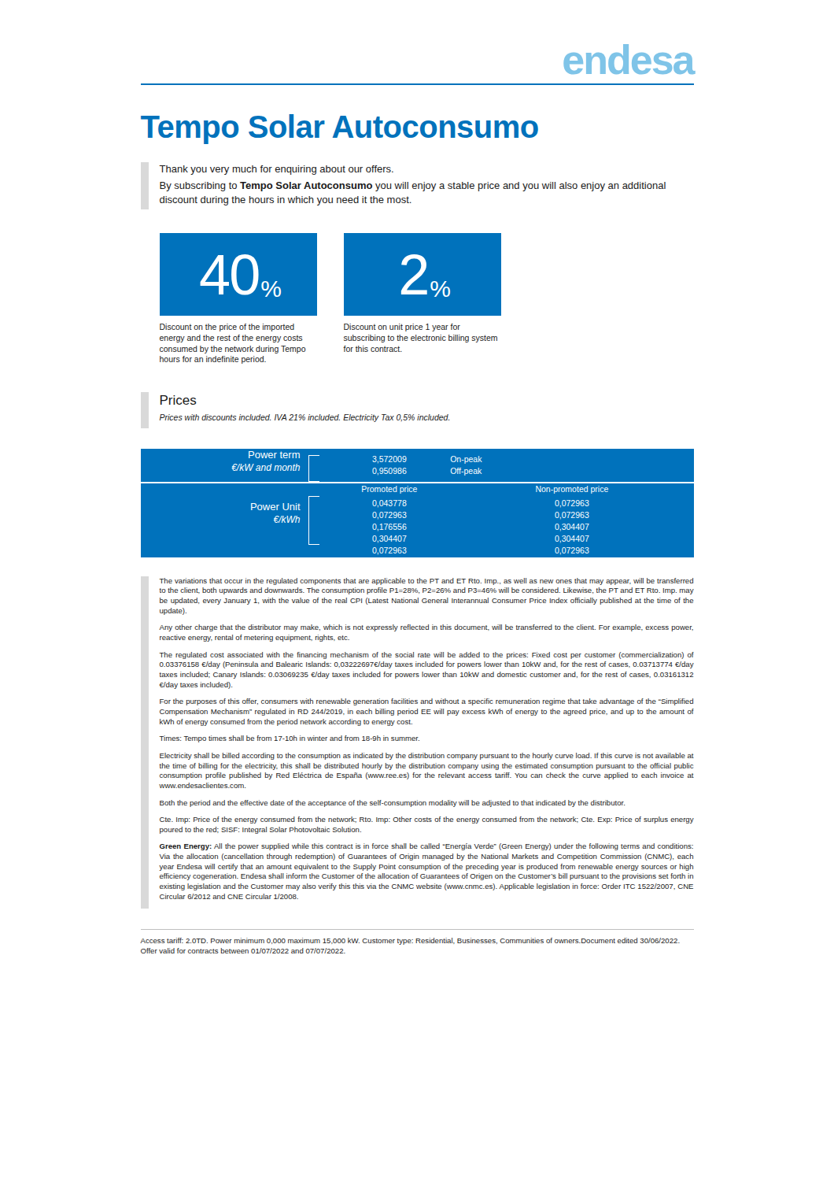endesa
Tempo Solar Autoconsumo
Thank you very much for enquiring about our offers.
By subscribing to Tempo Solar Autoconsumo you will enjoy a stable price and you will also enjoy an additional discount during the hours in which you need it the most.
40%
Discount on the price of the imported energy and the rest of the energy costs consumed by the network during Tempo hours for an indefinite period.
2%
Discount on unit price 1 year for subscribing to the electronic billing system for this contract.
Prices
Prices with discounts included. IVA 21% included. Electricity Tax 0,5% included.
| Power term €/kW and month | 3,572009 0,950986 | On-peak Off-peak |
| Power Unit €/kWh | Promoted price 0,043778 0,072963 0,176556 0,304407 0,072963 | Non-promoted price 0,072963 0,072963 0,304407 0,304407 0,072963 |
The variations that occur in the regulated components that are applicable to the PT and ET Rto. Imp., as well as new ones that may appear, will be transferred to the client, both upwards and downwards. The consumption profile P1=28%, P2=26% and P3=46% will be considered. Likewise, the PT and ET Rto. Imp. may be updated, every January 1, with the value of the real CPI (Latest National General Interannual Consumer Price Index officially published at the time of the update).
Any other charge that the distributor may make, which is not expressly reflected in this document, will be transferred to the client. For example, excess power, reactive energy, rental of metering equipment, rights, etc.
The regulated cost associated with the financing mechanism of the social rate will be added to the prices: Fixed cost per customer (commercialization) of 0.03376158 €/day (Peninsula and Balearic Islands: 0,03222697€/day taxes included for powers lower than 10kW and, for the rest of cases, 0.03713774 €/day taxes included; Canary Islands: 0.03069235 €/day taxes included for powers lower than 10kW and domestic customer and, for the rest of cases, 0.03161312 €/day taxes included).
For the purposes of this offer, consumers with renewable generation facilities and without a specific remuneration regime that take advantage of the “Simplified Compensation Mechanism” regulated in RD 244/2019, in each billing period EE will pay excess kWh of energy to the agreed price, and up to the amount of kWh of energy consumed from the period network according to energy cost.
Times: Tempo times shall be from 17-10h in winter and from 18-9h in summer.
Electricity shall be billed according to the consumption as indicated by the distribution company pursuant to the hourly curve load. If this curve is not available at the time of billing for the electricity, this shall be distributed hourly by the distribution company using the estimated consumption pursuant to the official public consumption profile published by Red Eléctrica de España (www.ree.es) for the relevant access tariff. You can check the curve applied to each invoice at www.endesaclientes.com.
Both the period and the effective date of the acceptance of the self-consumption modality will be adjusted to that indicated by the distributor.
Cte. Imp: Price of the energy consumed from the network; Rto. Imp: Other costs of the energy consumed from the network; Cte. Exp: Price of surplus energy poured to the red; SISF: Integral Solar Photovoltaic Solution.
Green Energy: All the power supplied while this contract is in force shall be called “Energía Verde” (Green Energy) under the following terms and conditions: Via the allocation (cancellation through redemption) of Guarantees of Origin managed by the National Markets and Competition Commission (CNMC), each year Endesa will certify that an amount equivalent to the Supply Point consumption of the preceding year is produced from renewable energy sources or high efficiency cogeneration. Endesa shall inform the Customer of the allocation of Guarantees of Origen on the Customer’s bill pursuant to the provisions set forth in existing legislation and the Customer may also verify this this via the CNMC website (www.cnmc.es). Applicable legislation in force: Order ITC 1522/2007, CNE Circular 6/2012 and CNE Circular 1/2008.
Access tariff: 2.0TD. Power minimum 0,000 maximum 15,000 kW. Customer type: Residential, Businesses, Communities of owners.Document edited 30/06/2022. Offer valid for contracts between 01/07/2022 and 07/07/2022.